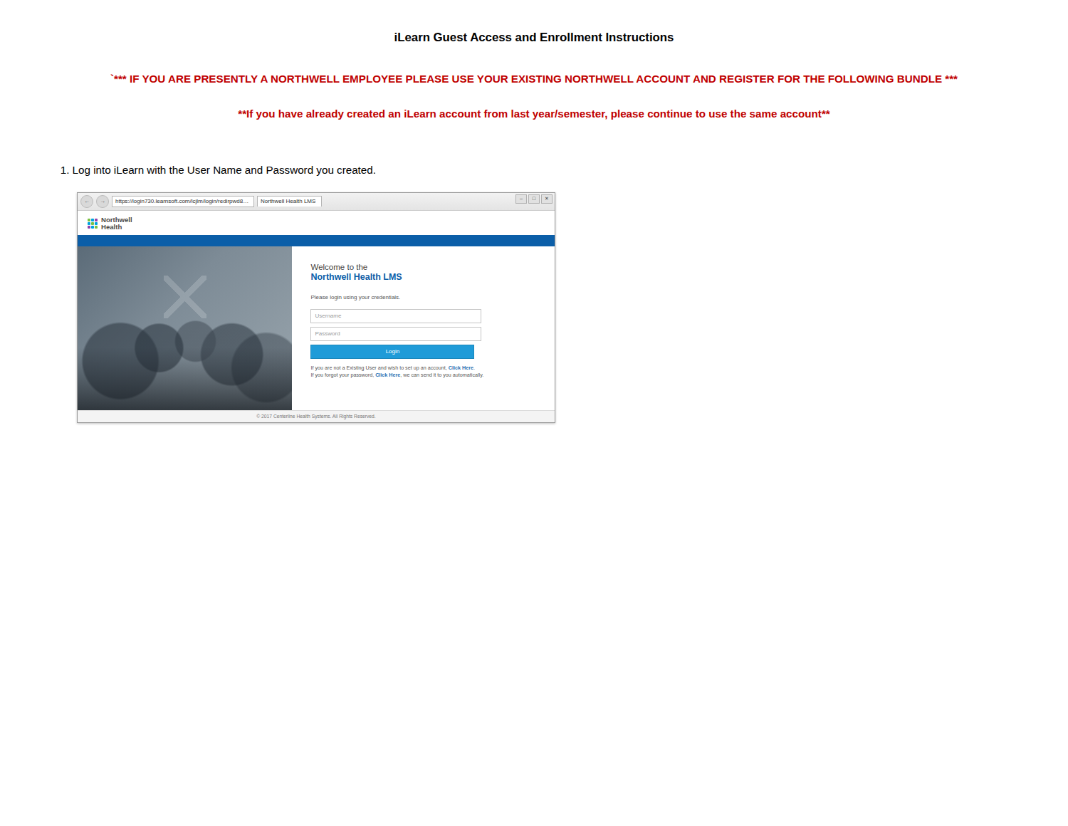iLearn Guest Access and Enrollment Instructions
`*** IF YOU ARE PRESENTLY A NORTHWELL EMPLOYEE PLEASE USE YOUR EXISTING NORTHWELL ACCOUNT AND REGISTER FOR THE FOLLOWING BUNDLE ***
**If you have already created an iLearn account from last year/semester, please continue to use the same account**
Log into iLearn with the User Name and Password you created.
← → https://login730.learnsoft.com/lcjlm/login/redirpwd887081.aspx Northwell Health LMS –□✕
Northwell
Health
Welcome to the Northwell Health LMS
Please login using your credentials.
Username
Password
Login
If you are not a Existing User and wish to set up an account, Click Here.
If you forgot your password, Click Here, we can send it to you automatically.
© 2017 Centerline Health Systems. All Rights Reserved.